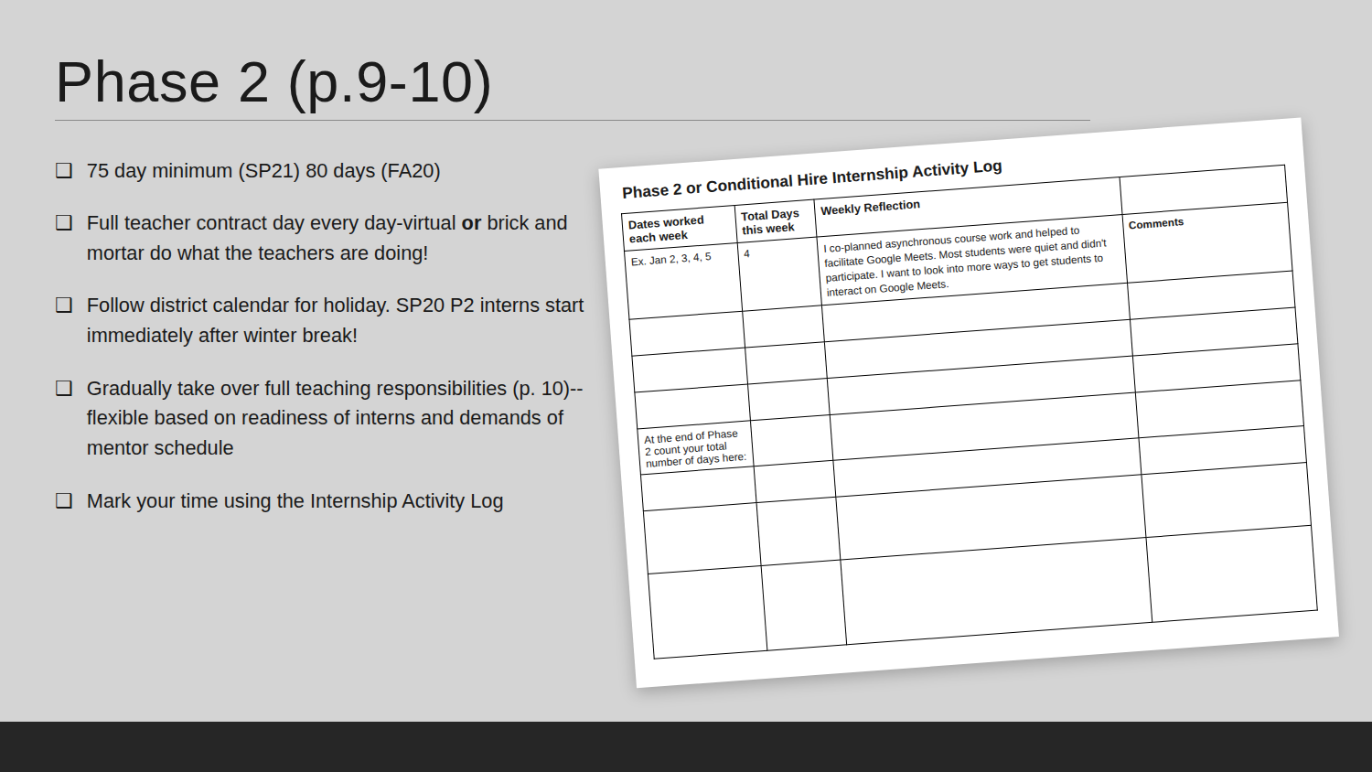Phase 2 (p.9-10)
75 day minimum (SP21) 80 days (FA20)
Full teacher contract day every day-virtual or brick and mortar do what the teachers are doing!
Follow district calendar for holiday. SP20 P2 interns start immediately after winter break!
Gradually take over full teaching responsibilities (p. 10)--flexible based on readiness of interns and demands of mentor schedule
Mark your time using the Internship Activity Log
Phase 2 or Conditional Hire Internship Activity Log
| Dates worked each week | Total Days this week | Weekly Reflection | |
| --- | --- | --- | --- |
| Ex. Jan 2, 3, 4, 5 | 4 | I co-planned asynchronous course work and helped to facilitate Google Meets. Most students were quiet and didn't participate. I want to look into more ways to get students to interact on Google Meets. | Comments |
| At the end of Phase 2 count your total number of days here: | | | |